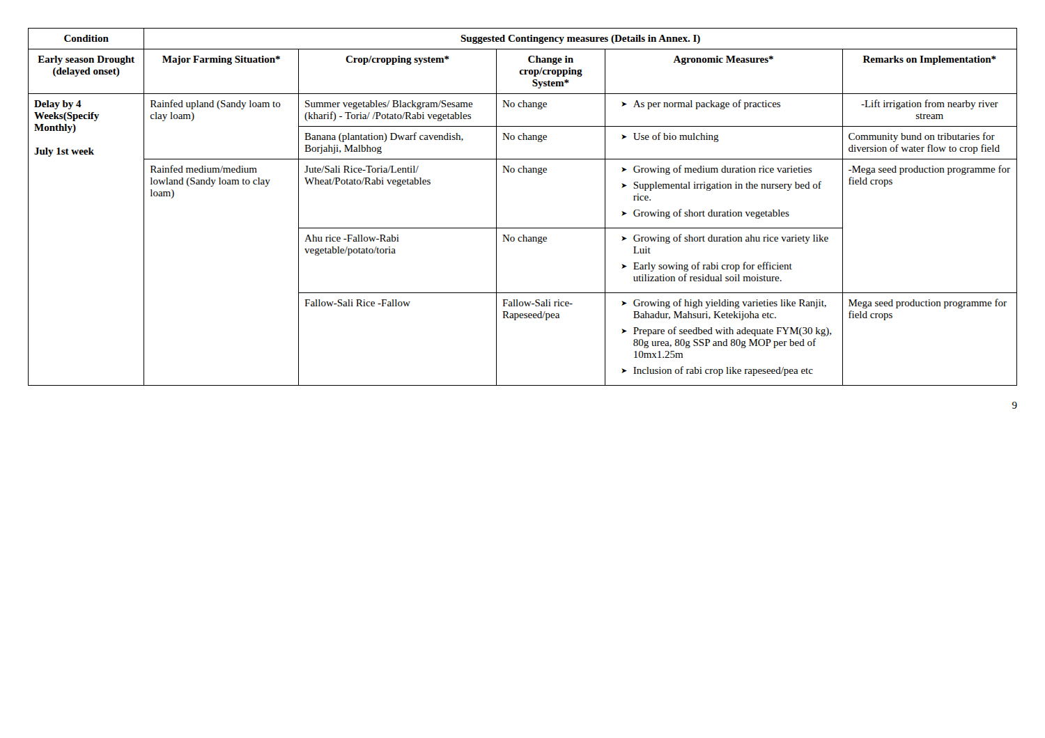| Condition | Suggested Contingency measures (Details in Annex. I) |
| --- | --- |
| Early season Drought (delayed onset) | Major Farming Situation* | Crop/cropping system* | Change in crop/cropping System* | Agronomic Measures* | Remarks on Implementation* |
| Delay by 4 Weeks(Specify Monthly) July 1st week | Rainfed upland (Sandy loam to clay loam) | Summer vegetables/ Blackgram/Sesame (kharif) - Toria/ /Potato/Rabi vegetables | No change | As per normal package of practices | -Lift irrigation from nearby river stream |
| Banana (plantation) Dwarf cavendish, Borjahji, Malbhog | No change | Use of bio mulching | Community bund on tributaries for diversion of water flow to crop field |
| Rainfed medium/medium lowland (Sandy loam to clay loam) | Jute/Sali Rice-Toria/Lentil/ Wheat/Potato/Rabi vegetables | No change | Growing of medium duration rice varieties Supplemental irrigation in the nursery bed of rice. Growing of short duration vegetables | -Mega seed production programme for field crops |
| Ahu rice -Fallow-Rabi vegetable/potato/toria | No change | Growing of short duration ahu rice variety like Luit Early sowing of rabi crop for efficient utilization of residual soil moisture. |
| Fallow-Sali Rice -Fallow | Fallow-Sali rice-Rapeseed/pea | Growing of high yielding varieties like Ranjit, Bahadur, Mahsuri, Ketekijoha etc. Prepare of seedbed with adequate FYM(30 kg), 80g urea, 80g SSP and 80g MOP per bed of 10mx1.25m Inclusion of rabi crop like rapeseed/pea etc | Mega seed production programme for field crops |
9